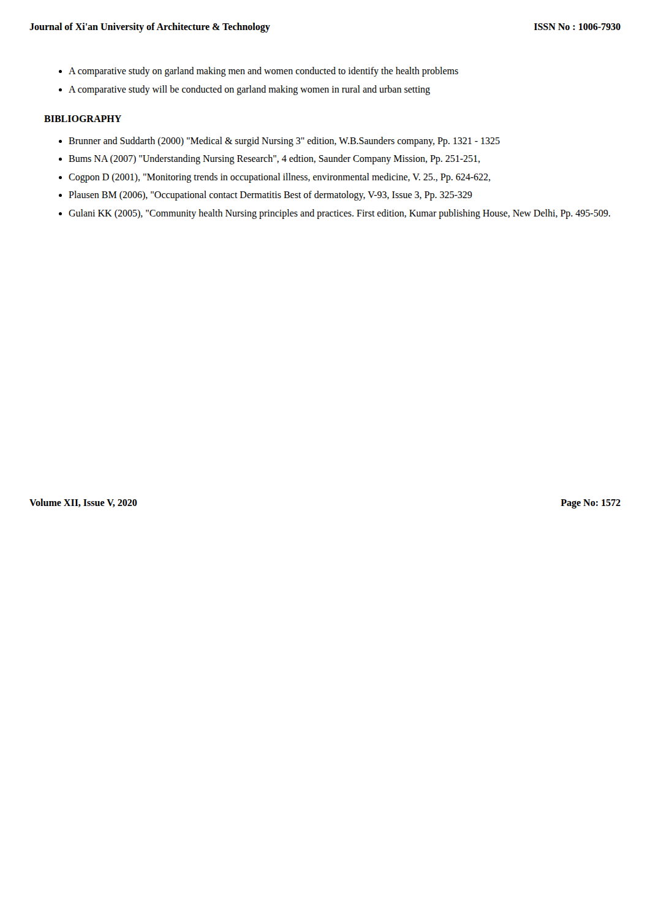Journal of Xi'an University of Architecture & Technology ISSN No : 1006-7930
A comparative study on garland making men and women conducted to identify the health problems
A comparative study will be conducted on garland making women in rural and urban setting
BIBLIOGRAPHY
Brunner and Suddarth (2000) "Medical & surgid Nursing 3" edition, W.B.Saunders company, Pp. 1321 - 1325
Bums NA (2007) "Understanding Nursing Research", 4 edtion, Saunder Company Mission, Pp. 251-251,
Cogpon D (2001), "Monitoring trends in occupational illness, environmental medicine, V. 25., Pp. 624-622,
Plausen BM (2006), "Occupational contact Dermatitis Best of dermatology, V-93, Issue 3, Pp. 325-329
Gulani KK (2005), "Community health Nursing principles and practices. First edition, Kumar publishing House, New Delhi, Pp. 495-509.
Volume XII, Issue V, 2020 Page No: 1572